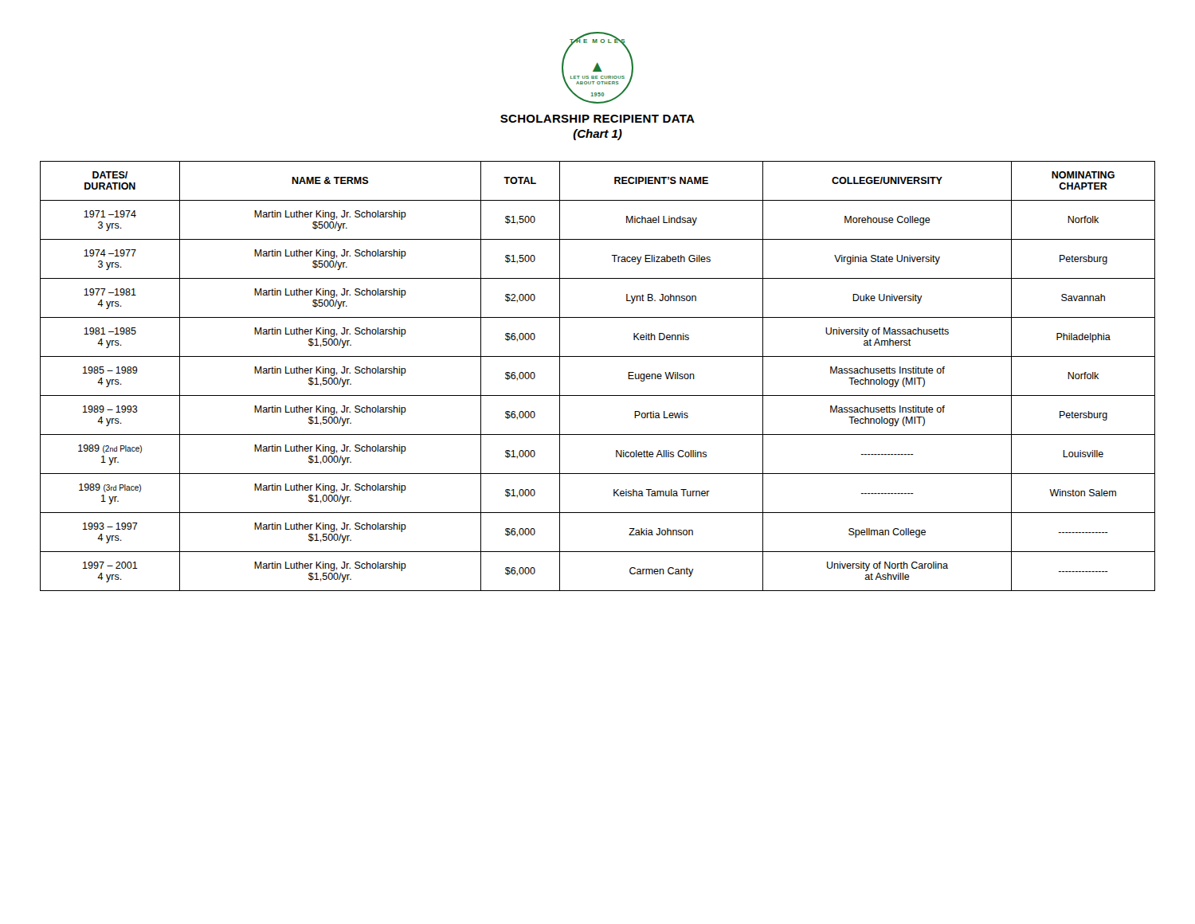T H E M O L E S
▲
LET US BE CURIOUS ABOUT OTHERS
1950
SCHOLARSHIP RECIPIENT DATA
(Chart 1)
| DATES/ DURATION | NAME & TERMS | TOTAL | RECIPIENT’S NAME | COLLEGE/UNIVERSITY | NOMINATING CHAPTER |
| --- | --- | --- | --- | --- | --- |
| 1971 –1974 3 yrs. | Martin Luther King, Jr. Scholarship $500/yr. | $1,500 | Michael Lindsay | Morehouse College | Norfolk |
| 1974 –1977 3 yrs. | Martin Luther King, Jr. Scholarship $500/yr. | $1,500 | Tracey Elizabeth Giles | Virginia State University | Petersburg |
| 1977 –1981 4 yrs. | Martin Luther King, Jr. Scholarship $500/yr. | $2,000 | Lynt B. Johnson | Duke University | Savannah |
| 1981 –1985 4 yrs. | Martin Luther King, Jr. Scholarship $1,500/yr. | $6,000 | Keith Dennis | University of Massachusetts at Amherst | Philadelphia |
| 1985 – 1989 4 yrs. | Martin Luther King, Jr. Scholarship $1,500/yr. | $6,000 | Eugene Wilson | Massachusetts Institute of Technology (MIT) | Norfolk |
| 1989 – 1993 4 yrs. | Martin Luther King, Jr. Scholarship $1,500/yr. | $6,000 | Portia Lewis | Massachusetts Institute of Technology (MIT) | Petersburg |
| 1989 (2 nd Place) 1 yr. | Martin Luther King, Jr. Scholarship $1,000/yr. | $1,000 | Nicolette Allis Collins | ---------------- | Louisville |
| 1989 (3 rd Place) 1 yr. | Martin Luther King, Jr. Scholarship $1,000/yr. | $1,000 | Keisha Tamula Turner | ---------------- | Winston Salem |
| 1993 – 1997 4 yrs. | Martin Luther King, Jr. Scholarship $1,500/yr. | $6,000 | Zakia Johnson | Spellman College | --------------- |
| 1997 – 2001 4 yrs. | Martin Luther King, Jr. Scholarship $1,500/yr. | $6,000 | Carmen Canty | University of North Carolina at Ashville | --------------- |